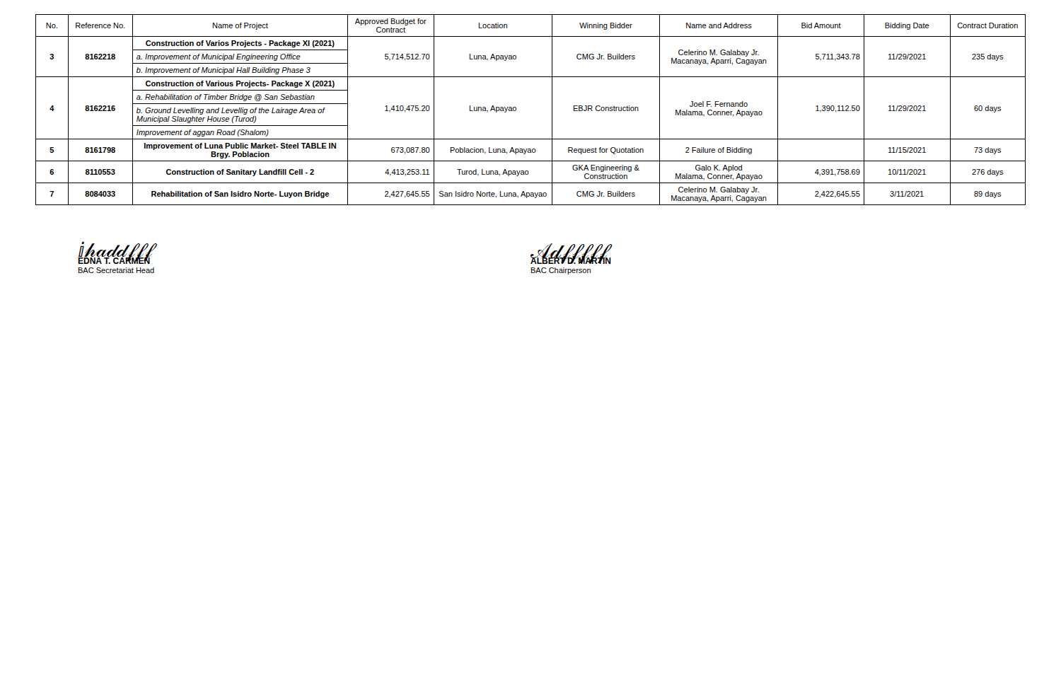| No. | Reference No. | Name of Project | Approved Budget for Contract | Location | Winning Bidder | Name and Address | Bid Amount | Bidding Date | Contract Duration |
| --- | --- | --- | --- | --- | --- | --- | --- | --- | --- |
| 3 | 8162218 | Construction of Varios Projects - Package XI (2021) | 5,714,512.70 | Luna, Apayao | CMG Jr. Builders | Celerino M. Galabay Jr. Macanaya, Aparri, Cagayan | 5,711,343.78 | 11/29/2021 | 235 days |
| a. Improvement of Municipal Engineering Office |
| b. Improvement of Municipal Hall Building Phase 3 |
| 4 | 8162216 | Construction of Various Projects- Package X (2021) | 1,410,475.20 | Luna, Apayao | EBJR Construction | Joel F. Fernando Malama, Conner, Apayao | 1,390,112.50 | 11/29/2021 | 60 days |
| a. Rehabilitation of Timber Bridge @ San Sebastian |
| b. Ground Levelling and Levellig of the Lairage Area of Municipal Slaughter House (Turod) |
| Improvement of aggan Road (Shalom) |
| 5 | 8161798 | Improvement of Luna Public Market- Steel TABLE IN Brgy. Poblacion | 673,087.80 | Poblacion, Luna, Apayao | Request for Quotation | 2 Failure of Bidding | | 11/15/2021 | 73 days |
| 6 | 8110553 | Construction of Sanitary Landfill Cell - 2 | 4,413,253.11 | Turod, Luna, Apayao | GKA Engineering & Construction | Galo K. Aplod Malama, Conner, Apayao | 4,391,758.69 | 10/11/2021 | 276 days |
| 7 | 8084033 | Rehabilitation of San Isidro Norte- Luyon Bridge | 2,427,645.55 | San Isidro Norte, Luna, Apayao | CMG Jr. Builders | Celerino M. Galabay Jr. Macanaya, Aparri, Cagayan | 2,422,645.55 | 3/11/2021 | 89 days |
ⅈ𝒽𝒶𝒹𝒹𝒻𝒻𝒻
EDNA T. CARMEN
BAC Secretariat Head
𝒜𝒹𝒻𝒻𝒻𝒻𝒻
ALBERT D. MARTIN
BAC Chairperson